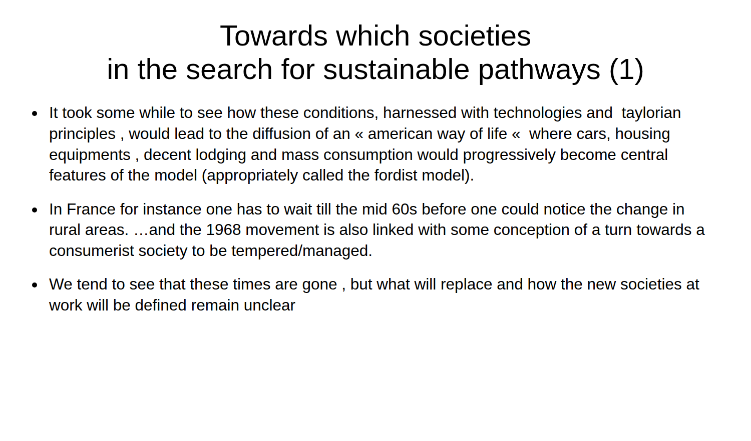Towards which societies
in the search for sustainable pathways (1)
It took some while to see how these conditions, harnessed with technologies and taylorian principles , would lead to the diffusion of an « american way of life « where cars, housing equipments , decent lodging and mass consumption would progressively become central features of the model (appropriately called the fordist model).
In France for instance one has to wait till the mid 60s before one could notice the change in rural areas. …and the 1968 movement is also linked with some conception of a turn towards a consumerist society to be tempered/managed.
We tend to see that these times are gone , but what will replace and how the new societies at work will be defined remain unclear